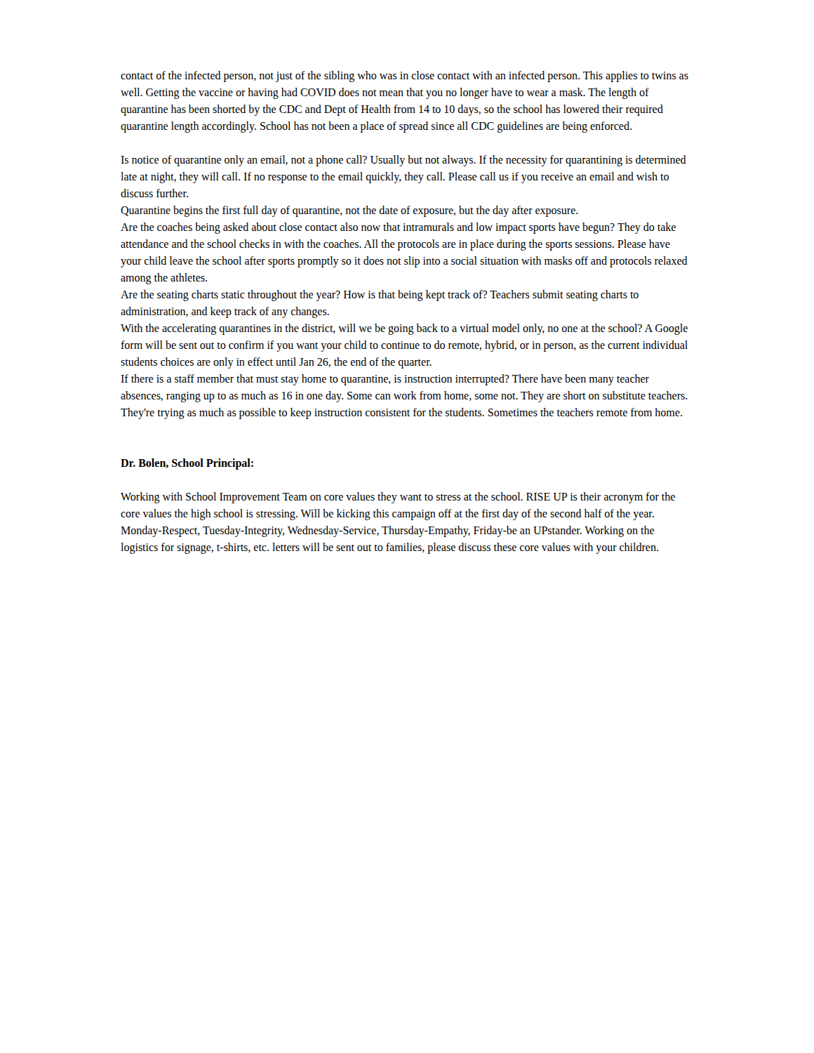contact of the infected person, not just of the sibling who was in close contact with an infected person. This applies to twins as well. Getting the vaccine or having had COVID does not mean that you no longer have to wear a mask. The length of quarantine has been shorted by the CDC and Dept of Health from 14 to 10 days, so the school has lowered their required quarantine length accordingly. School has not been a place of spread since all CDC guidelines are being enforced.
Is notice of quarantine only an email, not a phone call? Usually but not always. If the necessity for quarantining is determined late at night, they will call. If no response to the email quickly, they call. Please call us if you receive an email and wish to discuss further.
Quarantine begins the first full day of quarantine, not the date of exposure, but the day after exposure.
Are the coaches being asked about close contact also now that intramurals and low impact sports have begun? They do take attendance and the school checks in with the coaches. All the protocols are in place during the sports sessions. Please have your child leave the school after sports promptly so it does not slip into a social situation with masks off and protocols relaxed among the athletes.
Are the seating charts static throughout the year? How is that being kept track of? Teachers submit seating charts to administration, and keep track of any changes.
With the accelerating quarantines in the district, will we be going back to a virtual model only, no one at the school? A Google form will be sent out to confirm if you want your child to continue to do remote, hybrid, or in person, as the current individual students choices are only in effect until Jan 26, the end of the quarter.
If there is a staff member that must stay home to quarantine, is instruction interrupted? There have been many teacher absences, ranging up to as much as 16 in one day. Some can work from home, some not. They are short on substitute teachers. They're trying as much as possible to keep instruction consistent for the students. Sometimes the teachers remote from home.
Dr. Bolen, School Principal:
Working with School Improvement Team on core values they want to stress at the school. RISE UP is their acronym for the core values the high school is stressing. Will be kicking this campaign off at the first day of the second half of the year. Monday-Respect, Tuesday-Integrity, Wednesday-Service, Thursday-Empathy, Friday-be an UPstander. Working on the logistics for signage, t-shirts, etc. letters will be sent out to families, please discuss these core values with your children.